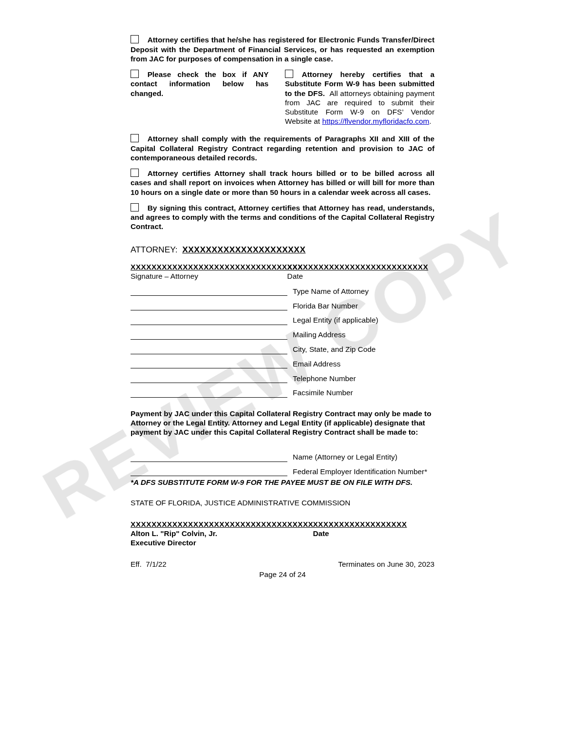REVIEW COPY
Attorney certifies that he/she has registered for Electronic Funds Transfer/Direct Deposit with the Department of Financial Services, or has requested an exemption from JAC for purposes of compensation in a single case.
Please check the box if ANY contact information below has changed.
Attorney hereby certifies that a Substitute Form W-9 has been submitted to the DFS. All attorneys obtaining payment from JAC are required to submit their Substitute Form W-9 on DFS’ Vendor Website at https://flvendor.myfloridacfo.com.
Attorney shall comply with the requirements of Paragraphs XII and XIII of the Capital Collateral Registry Contract regarding retention and provision to JAC of contemporaneous detailed records.
Attorney certifies Attorney shall track hours billed or to be billed across all cases and shall report on invoices when Attorney has billed or will bill for more than 10 hours on a single date or more than 50 hours in a calendar week across all cases.
By signing this contract, Attorney certifies that Attorney has read, understands, and agrees to comply with the terms and conditions of the Capital Collateral Registry Contract.
ATTORNEY: XXXXXXXXXXXXXXXXXXXXX
XXXXXXXXXXXXXXXXXXXXXXXXXXXXXXXXX
XXXXXXXXXXXXXXXXXXXXXXXXXXX
Signature – Attorney
Date
| | Type Name of Attorney |
| | Florida Bar Number |
| | Legal Entity (if applicable) |
| | Mailing Address |
| | City, State, and Zip Code |
| | Email Address |
| | Telephone Number |
| | Facsimile Number |
Payment by JAC under this Capital Collateral Registry Contract may only be made to Attorney or the Legal Entity. Attorney and Legal Entity (if applicable) designate that payment by JAC under this Capital Collateral Registry Contract shall be made to:
| | Name (Attorney or Legal Entity) |
| | Federal Employer Identification Number* |
*A DFS SUBSTITUTE FORM W-9 FOR THE PAYEE MUST BE ON FILE WITH DFS.
STATE OF FLORIDA, JUSTICE ADMINISTRATIVE COMMISSION
XXXXXXXXXXXXXXXXXXXXXXXXXXXXXXXXXXX
XXXXXXXXXXXXXXXXXX
Alton L. "Rip" Colvin, Jr.
Date
Executive Director
Eff. 7/1/22
Terminates on June 30, 2023
Page 24 of 24